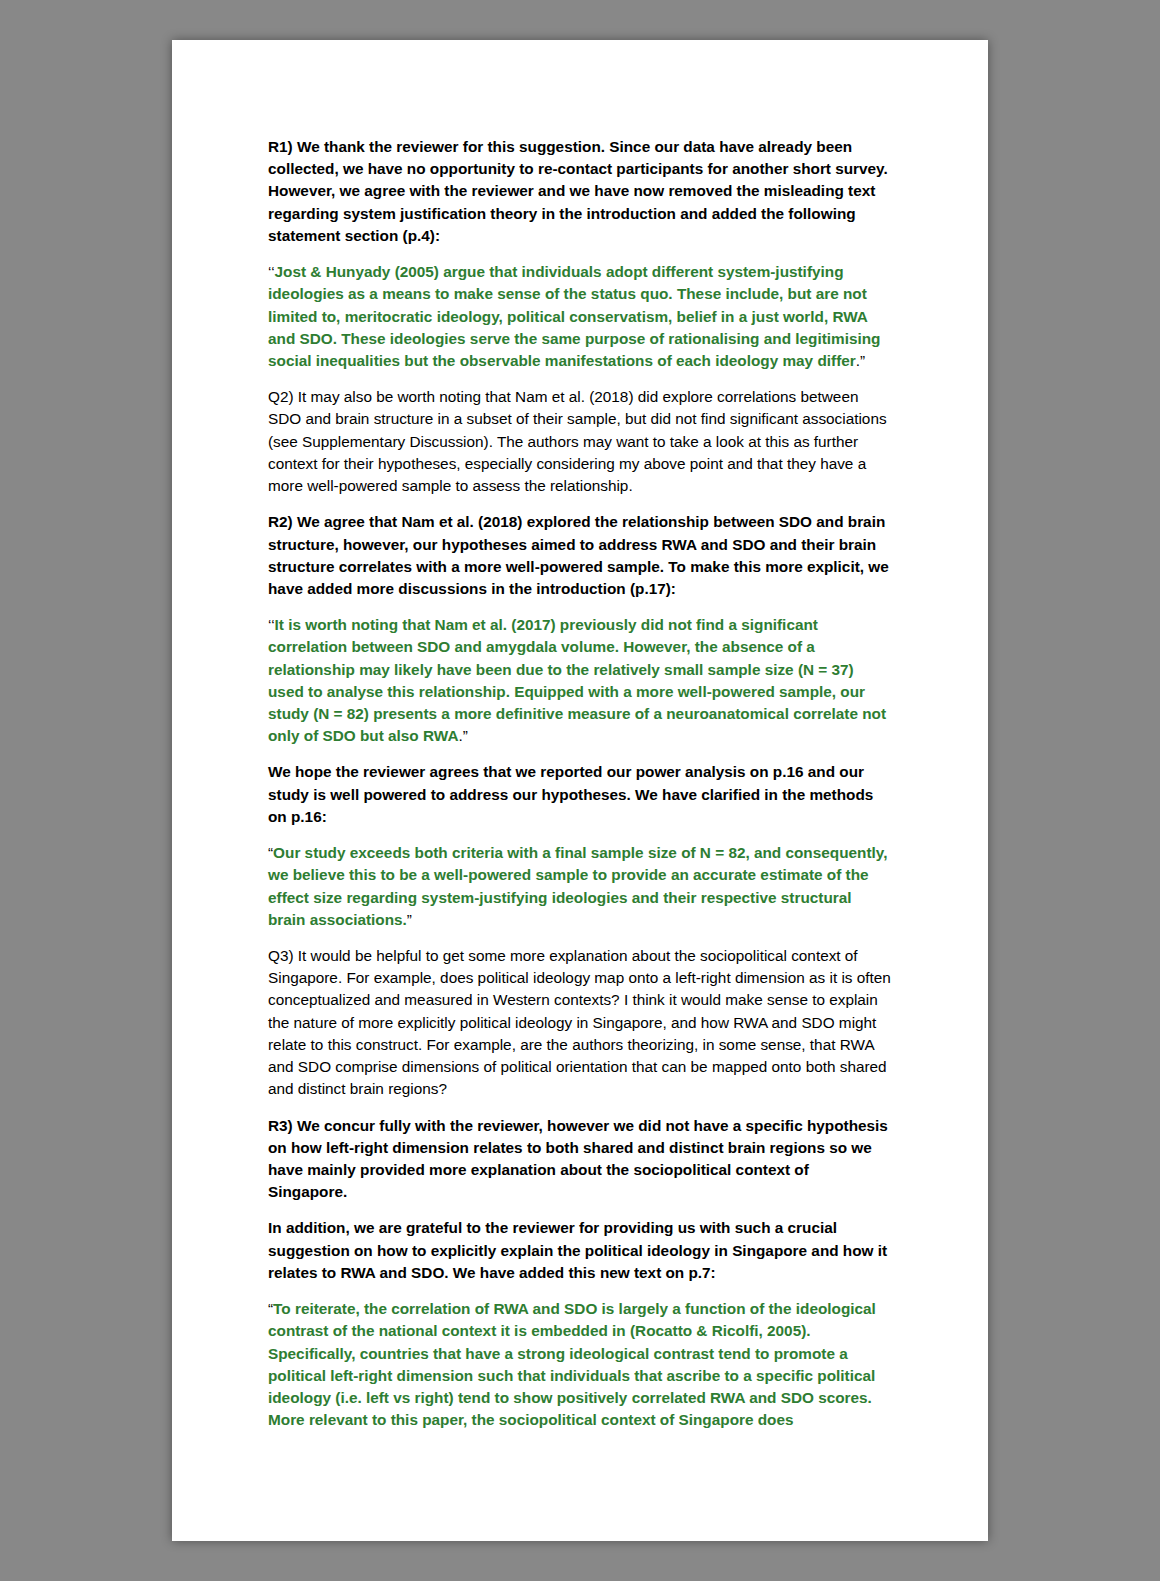R1) We thank the reviewer for this suggestion. Since our data have already been collected, we have no opportunity to re-contact participants for another short survey. However, we agree with the reviewer and we have now removed the misleading text regarding system justification theory in the introduction and added the following statement section (p.4):
‘‘Jost & Hunyady (2005) argue that individuals adopt different system-justifying ideologies as a means to make sense of the status quo. These include, but are not limited to, meritocratic ideology, political conservatism, belief in a just world, RWA and SDO. These ideologies serve the same purpose of rationalising and legitimising social inequalities but the observable manifestations of each ideology may differ.”
Q2) It may also be worth noting that Nam et al. (2018) did explore correlations between SDO and brain structure in a subset of their sample, but did not find significant associations (see Supplementary Discussion). The authors may want to take a look at this as further context for their hypotheses, especially considering my above point and that they have a more well-powered sample to assess the relationship.
R2) We agree that Nam et al. (2018) explored the relationship between SDO and brain structure, however, our hypotheses aimed to address RWA and SDO and their brain structure correlates with a more well-powered sample. To make this more explicit, we have added more discussions in the introduction (p.17):
‘‘It is worth noting that Nam et al. (2017) previously did not find a significant correlation between SDO and amygdala volume. However, the absence of a relationship may likely have been due to the relatively small sample size (N = 37) used to analyse this relationship. Equipped with a more well-powered sample, our study (N = 82) presents a more definitive measure of a neuroanatomical correlate not only of SDO but also RWA.”
We hope the reviewer agrees that we reported our power analysis on p.16 and our study is well powered to address our hypotheses. We have clarified in the methods on p.16:
“Our study exceeds both criteria with a final sample size of N = 82, and consequently, we believe this to be a well-powered sample to provide an accurate estimate of the effect size regarding system-justifying ideologies and their respective structural brain associations.”
Q3) It would be helpful to get some more explanation about the sociopolitical context of Singapore. For example, does political ideology map onto a left-right dimension as it is often conceptualized and measured in Western contexts? I think it would make sense to explain the nature of more explicitly political ideology in Singapore, and how RWA and SDO might relate to this construct. For example, are the authors theorizing, in some sense, that RWA and SDO comprise dimensions of political orientation that can be mapped onto both shared and distinct brain regions?
R3) We concur fully with the reviewer, however we did not have a specific hypothesis on how left-right dimension relates to both shared and distinct brain regions so we have mainly provided more explanation about the sociopolitical context of Singapore.
In addition, we are grateful to the reviewer for providing us with such a crucial suggestion on how to explicitly explain the political ideology in Singapore and how it relates to RWA and SDO. We have added this new text on p.7:
“To reiterate, the correlation of RWA and SDO is largely a function of the ideological contrast of the national context it is embedded in (Rocatto & Ricolfi, 2005). Specifically, countries that have a strong ideological contrast tend to promote a political left-right dimension such that individuals that ascribe to a specific political ideology (i.e. left vs right) tend to show positively correlated RWA and SDO scores. More relevant to this paper, the sociopolitical context of Singapore does